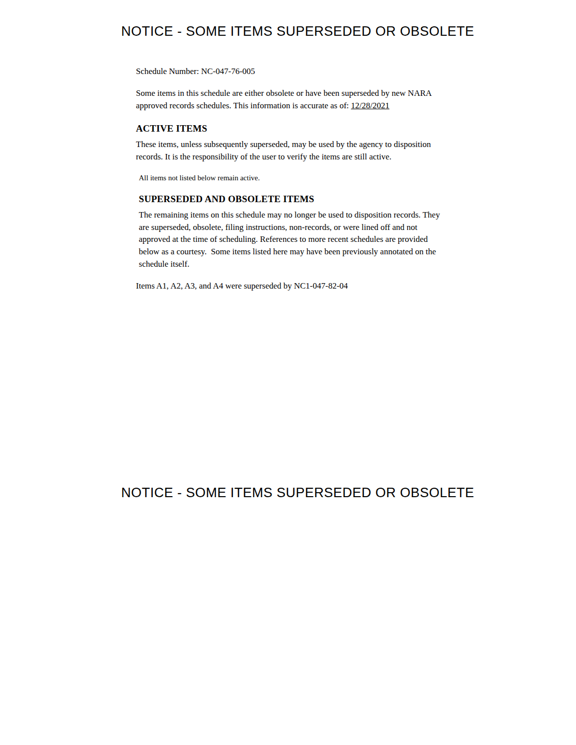NOTICE - SOME ITEMS SUPERSEDED OR OBSOLETE
Schedule Number: NC-047-76-005
Some items in this schedule are either obsolete or have been superseded by new NARA approved records schedules. This information is accurate as of: 12/28/2021
ACTIVE ITEMS
These items, unless subsequently superseded, may be used by the agency to disposition records. It is the responsibility of the user to verify the items are still active.
All items not listed below remain active.
SUPERSEDED AND OBSOLETE ITEMS
The remaining items on this schedule may no longer be used to disposition records. They are superseded, obsolete, filing instructions, non-records, or were lined off and not approved at the time of scheduling. References to more recent schedules are provided below as a courtesy. Some items listed here may have been previously annotated on the schedule itself.
Items A1, A2, A3, and A4 were superseded by NC1-047-82-04
NOTICE - SOME ITEMS SUPERSEDED OR OBSOLETE